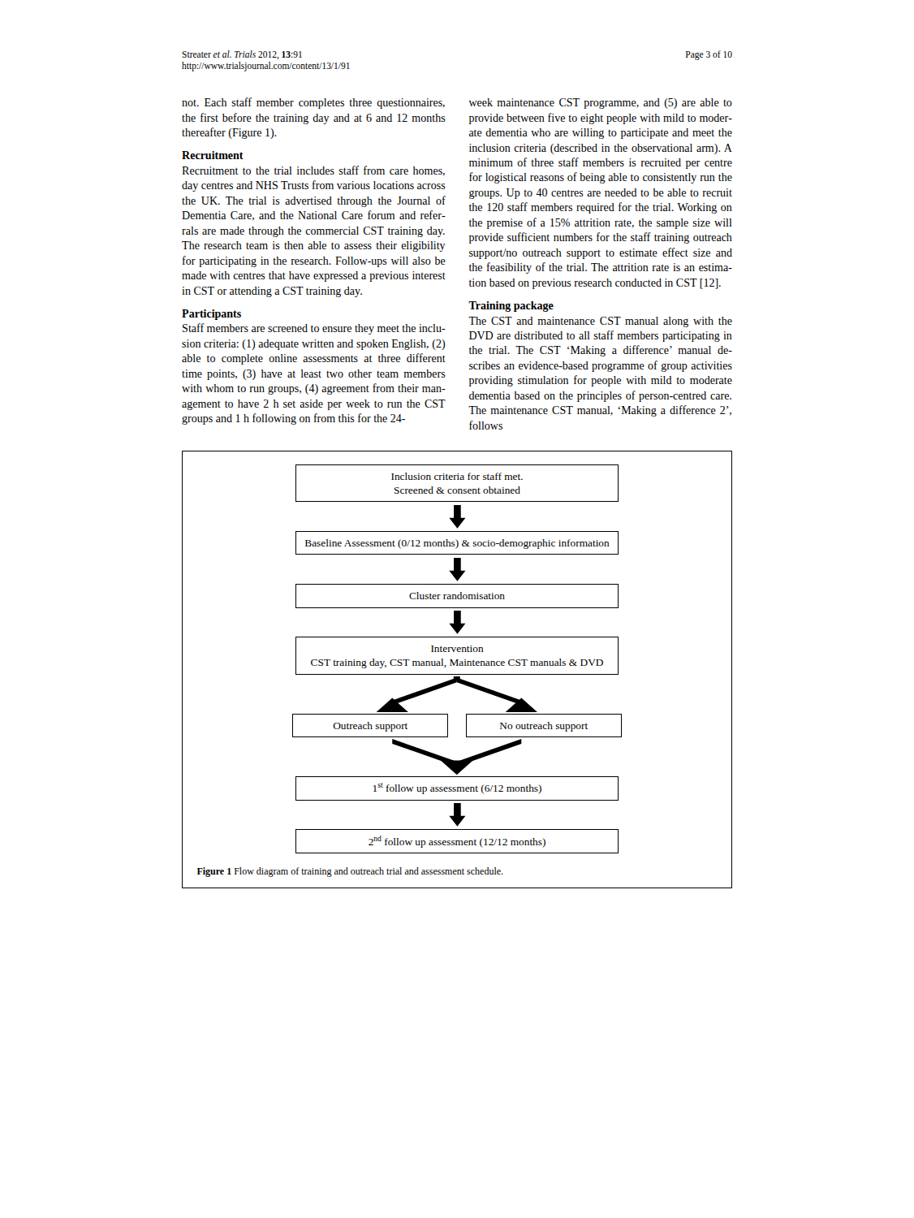Streater et al. Trials 2012, 13:91
http://www.trialsjournal.com/content/13/1/91
Page 3 of 10
not. Each staff member completes three questionnaires, the first before the training day and at 6 and 12 months thereafter (Figure 1).
Recruitment
Recruitment to the trial includes staff from care homes, day centres and NHS Trusts from various locations across the UK. The trial is advertised through the Journal of Dementia Care, and the National Care forum and referrals are made through the commercial CST training day. The research team is then able to assess their eligibility for participating in the research. Follow-ups will also be made with centres that have expressed a previous interest in CST or attending a CST training day.
Participants
Staff members are screened to ensure they meet the inclusion criteria: (1) adequate written and spoken English, (2) able to complete online assessments at three different time points, (3) have at least two other team members with whom to run groups, (4) agreement from their management to have 2 h set aside per week to run the CST groups and 1 h following on from this for the 24-
week maintenance CST programme, and (5) are able to provide between five to eight people with mild to moderate dementia who are willing to participate and meet the inclusion criteria (described in the observational arm). A minimum of three staff members is recruited per centre for logistical reasons of being able to consistently run the groups. Up to 40 centres are needed to be able to recruit the 120 staff members required for the trial. Working on the premise of a 15% attrition rate, the sample size will provide sufficient numbers for the staff training outreach support/no outreach support to estimate effect size and the feasibility of the trial. The attrition rate is an estimation based on previous research conducted in CST [12].
Training package
The CST and maintenance CST manual along with the DVD are distributed to all staff members participating in the trial. The CST ‘Making a difference’ manual describes an evidence-based programme of group activities providing stimulation for people with mild to moderate dementia based on the principles of person-centred care. The maintenance CST manual, ‘Making a difference 2’, follows
Inclusion criteria for staff met.
Screened & consent obtained
Baseline Assessment (0/12 months) & socio-demographic information
Cluster randomisation
Intervention
CST training day, CST manual, Maintenance CST manuals & DVD
Outreach support
No outreach support
1st follow up assessment (6/12 months)
2nd follow up assessment (12/12 months)
Figure 1 Flow diagram of training and outreach trial and assessment schedule.